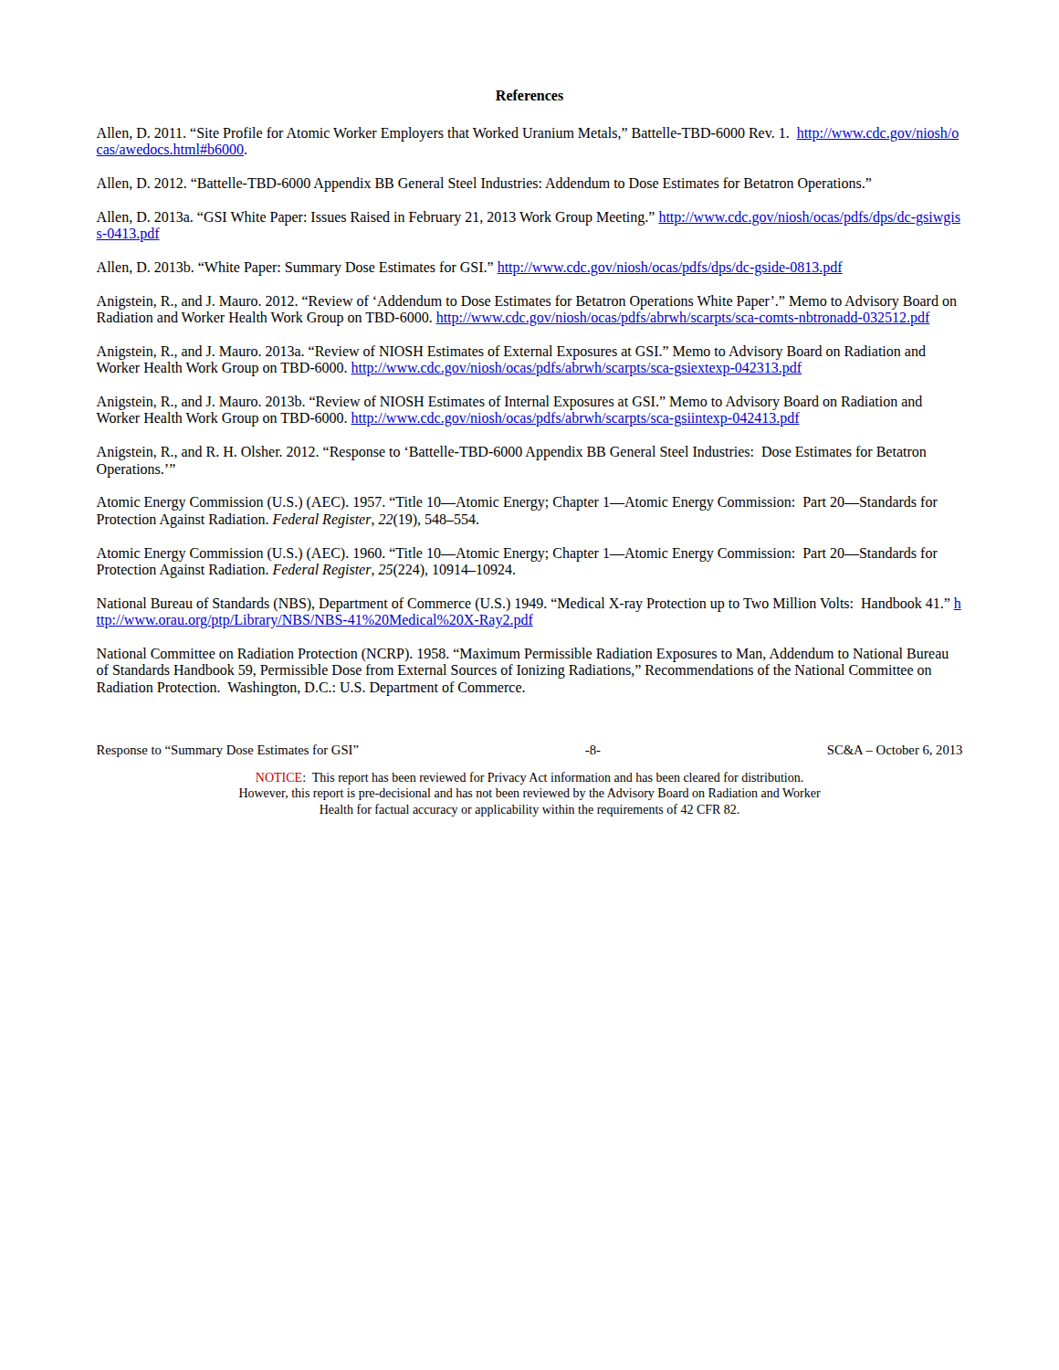References
Allen, D. 2011. “Site Profile for Atomic Worker Employers that Worked Uranium Metals,” Battelle-TBD-6000 Rev. 1. http://www.cdc.gov/niosh/ocas/awedocs.html#b6000.
Allen, D. 2012. “Battelle-TBD-6000 Appendix BB General Steel Industries: Addendum to Dose Estimates for Betatron Operations.”
Allen, D. 2013a. “GSI White Paper: Issues Raised in February 21, 2013 Work Group Meeting.” http://www.cdc.gov/niosh/ocas/pdfs/dps/dc-gsiwgiss-0413.pdf
Allen, D. 2013b. “White Paper: Summary Dose Estimates for GSI.” http://www.cdc.gov/niosh/ocas/pdfs/dps/dc-gside-0813.pdf
Anigstein, R., and J. Mauro. 2012. “Review of ‘Addendum to Dose Estimates for Betatron Operations White Paper’.” Memo to Advisory Board on Radiation and Worker Health Work Group on TBD-6000. http://www.cdc.gov/niosh/ocas/pdfs/abrwh/scarpts/sca-comts-nbtronadd-032512.pdf
Anigstein, R., and J. Mauro. 2013a. “Review of NIOSH Estimates of External Exposures at GSI.” Memo to Advisory Board on Radiation and Worker Health Work Group on TBD-6000. http://www.cdc.gov/niosh/ocas/pdfs/abrwh/scarpts/sca-gsiextexp-042313.pdf
Anigstein, R., and J. Mauro. 2013b. “Review of NIOSH Estimates of Internal Exposures at GSI.” Memo to Advisory Board on Radiation and Worker Health Work Group on TBD-6000. http://www.cdc.gov/niosh/ocas/pdfs/abrwh/scarpts/sca-gsiintexp-042413.pdf
Anigstein, R., and R. H. Olsher. 2012. “Response to ‘Battelle-TBD-6000 Appendix BB General Steel Industries: Dose Estimates for Betatron Operations.’”
Atomic Energy Commission (U.S.) (AEC). 1957. “Title 10—Atomic Energy; Chapter 1—Atomic Energy Commission: Part 20—Standards for Protection Against Radiation. Federal Register, 22(19), 548–554.
Atomic Energy Commission (U.S.) (AEC). 1960. “Title 10—Atomic Energy; Chapter 1—Atomic Energy Commission: Part 20—Standards for Protection Against Radiation. Federal Register, 25(224), 10914–10924.
National Bureau of Standards (NBS), Department of Commerce (U.S.) 1949. “Medical X-ray Protection up to Two Million Volts: Handbook 41.” http://www.orau.org/ptp/Library/NBS/NBS-41%20Medical%20X-Ray2.pdf
National Committee on Radiation Protection (NCRP). 1958. “Maximum Permissible Radiation Exposures to Man, Addendum to National Bureau of Standards Handbook 59, Permissible Dose from External Sources of Ionizing Radiations,” Recommendations of the National Committee on Radiation Protection. Washington, D.C.: U.S. Department of Commerce.
Response to “Summary Dose Estimates for GSI” -8- SC&A – October 6, 2013
NOTICE: This report has been reviewed for Privacy Act information and has been cleared for distribution.
However, this report is pre-decisional and has not been reviewed by the Advisory Board on Radiation and Worker
Health for factual accuracy or applicability within the requirements of 42 CFR 82.